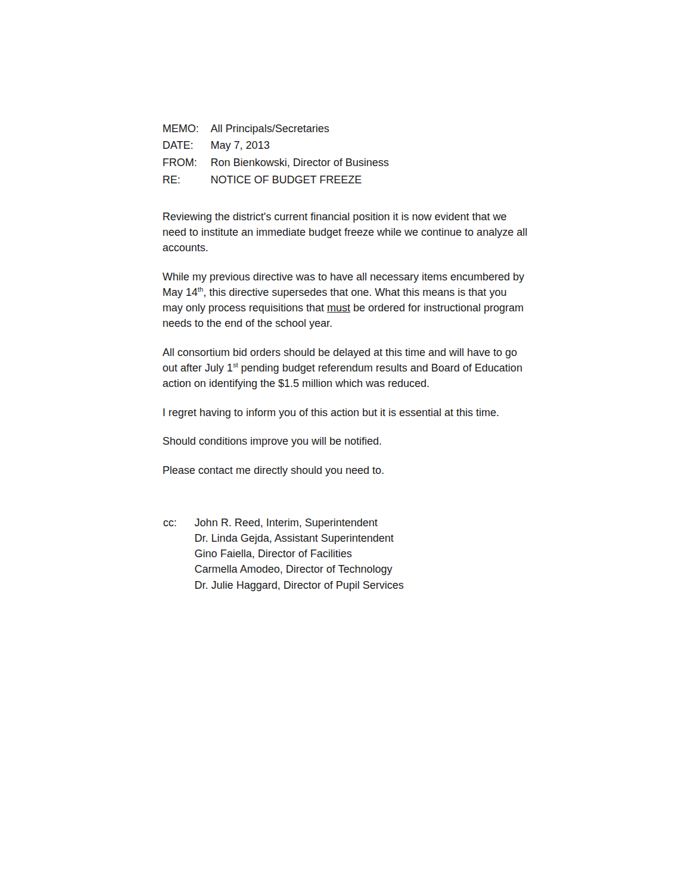| MEMO: | All Principals/Secretaries |
| DATE: | May 7, 2013 |
| FROM: | Ron Bienkowski, Director of Business |
| RE: | NOTICE OF BUDGET FREEZE |
Reviewing the district's current financial position it is now evident that we need to institute an immediate budget freeze while we continue to analyze all accounts.
While my previous directive was to have all necessary items encumbered by May 14th, this directive supersedes that one. What this means is that you may only process requisitions that must be ordered for instructional program needs to the end of the school year.
All consortium bid orders should be delayed at this time and will have to go out after July 1st pending budget referendum results and Board of Education action on identifying the $1.5 million which was reduced.
I regret having to inform you of this action but it is essential at this time.
Should conditions improve you will be notified.
Please contact me directly should you need to.
| cc: | John R. Reed, Interim, Superintendent Dr. Linda Gejda, Assistant Superintendent Gino Faiella, Director of Facilities Carmella Amodeo, Director of Technology Dr. Julie Haggard, Director of Pupil Services |